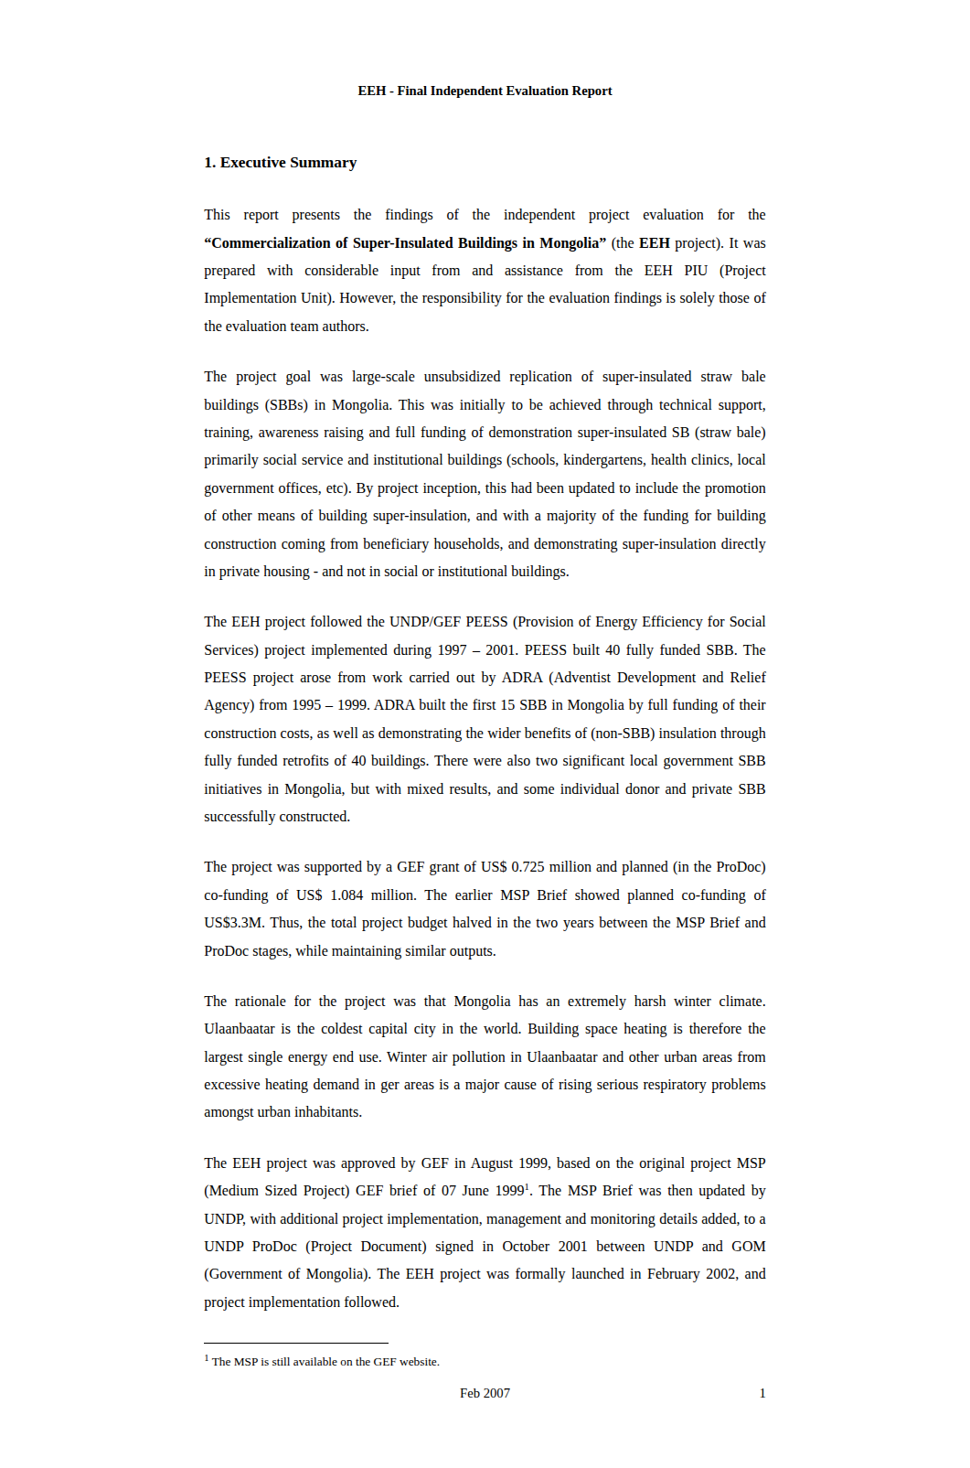EEH - Final Independent Evaluation Report
1. Executive Summary
This report presents the findings of the independent project evaluation for the “Commercialization of Super-Insulated Buildings in Mongolia” (the EEH project). It was prepared with considerable input from and assistance from the EEH PIU (Project Implementation Unit). However, the responsibility for the evaluation findings is solely those of the evaluation team authors.
The project goal was large-scale unsubsidized replication of super-insulated straw bale buildings (SBBs) in Mongolia. This was initially to be achieved through technical support, training, awareness raising and full funding of demonstration super-insulated SB (straw bale) primarily social service and institutional buildings (schools, kindergartens, health clinics, local government offices, etc). By project inception, this had been updated to include the promotion of other means of building super-insulation, and with a majority of the funding for building construction coming from beneficiary households, and demonstrating super-insulation directly in private housing - and not in social or institutional buildings.
The EEH project followed the UNDP/GEF PEESS (Provision of Energy Efficiency for Social Services) project implemented during 1997 – 2001. PEESS built 40 fully funded SBB. The PEESS project arose from work carried out by ADRA (Adventist Development and Relief Agency) from 1995 – 1999. ADRA built the first 15 SBB in Mongolia by full funding of their construction costs, as well as demonstrating the wider benefits of (non-SBB) insulation through fully funded retrofits of 40 buildings. There were also two significant local government SBB initiatives in Mongolia, but with mixed results, and some individual donor and private SBB successfully constructed.
The project was supported by a GEF grant of US$ 0.725 million and planned (in the ProDoc) co-funding of US$ 1.084 million. The earlier MSP Brief showed planned co-funding of US$3.3M. Thus, the total project budget halved in the two years between the MSP Brief and ProDoc stages, while maintaining similar outputs.
The rationale for the project was that Mongolia has an extremely harsh winter climate. Ulaanbaatar is the coldest capital city in the world. Building space heating is therefore the largest single energy end use. Winter air pollution in Ulaanbaatar and other urban areas from excessive heating demand in ger areas is a major cause of rising serious respiratory problems amongst urban inhabitants.
The EEH project was approved by GEF in August 1999, based on the original project MSP (Medium Sized Project) GEF brief of 07 June 19991. The MSP Brief was then updated by UNDP, with additional project implementation, management and monitoring details added, to a UNDP ProDoc (Project Document) signed in October 2001 between UNDP and GOM (Government of Mongolia). The EEH project was formally launched in February 2002, and project implementation followed.
1 The MSP is still available on the GEF website.
Feb 2007 1